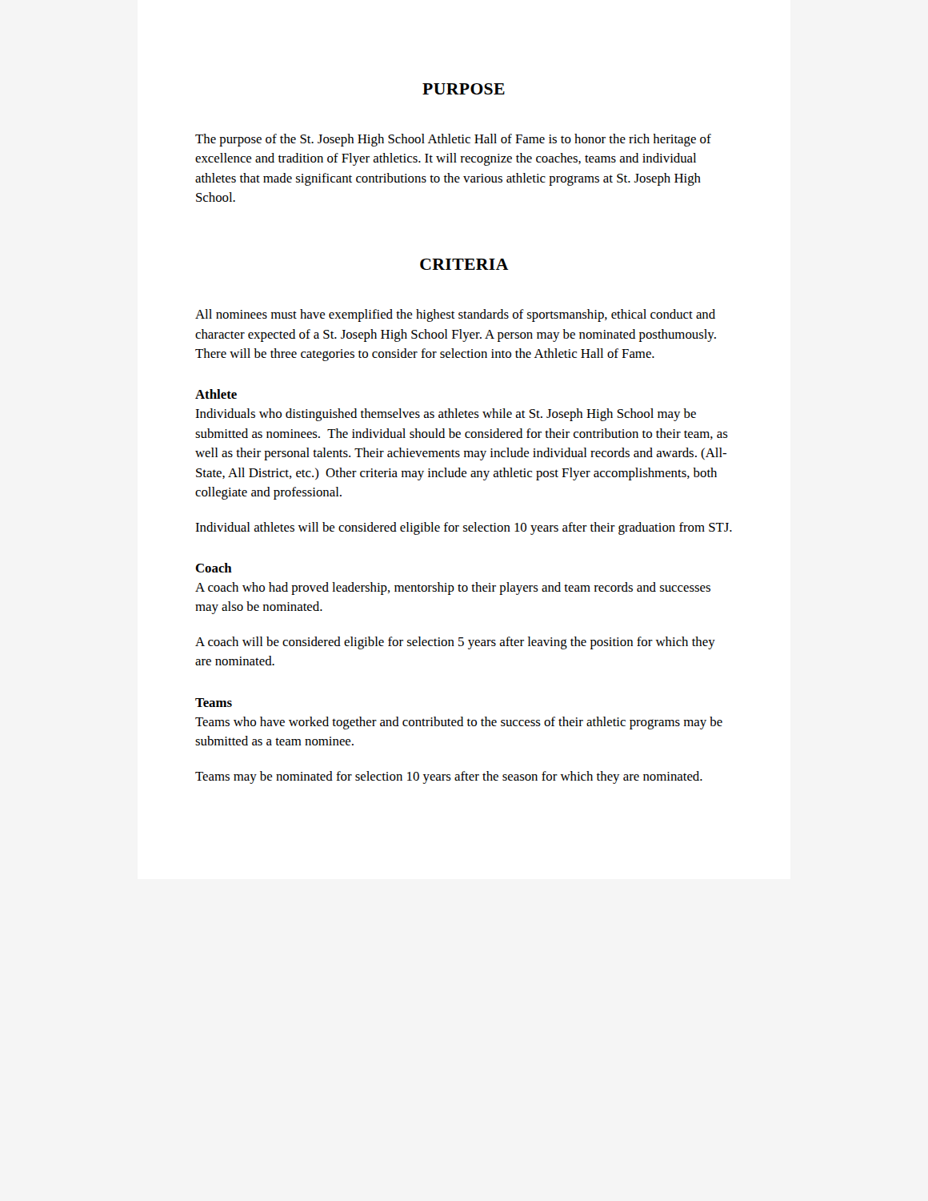PURPOSE
The purpose of the St. Joseph High School Athletic Hall of Fame is to honor the rich heritage of excellence and tradition of Flyer athletics. It will recognize the coaches, teams and individual athletes that made significant contributions to the various athletic programs at St. Joseph High School.
CRITERIA
All nominees must have exemplified the highest standards of sportsmanship, ethical conduct and character expected of a St. Joseph High School Flyer. A person may be nominated posthumously. There will be three categories to consider for selection into the Athletic Hall of Fame.
Athlete
Individuals who distinguished themselves as athletes while at St. Joseph High School may be submitted as nominees. The individual should be considered for their contribution to their team, as well as their personal talents. Their achievements may include individual records and awards. (All-State, All District, etc.) Other criteria may include any athletic post Flyer accomplishments, both collegiate and professional.
Individual athletes will be considered eligible for selection 10 years after their graduation from STJ.
Coach
A coach who had proved leadership, mentorship to their players and team records and successes may also be nominated.
A coach will be considered eligible for selection 5 years after leaving the position for which they are nominated.
Teams
Teams who have worked together and contributed to the success of their athletic programs may be submitted as a team nominee.
Teams may be nominated for selection 10 years after the season for which they are nominated.